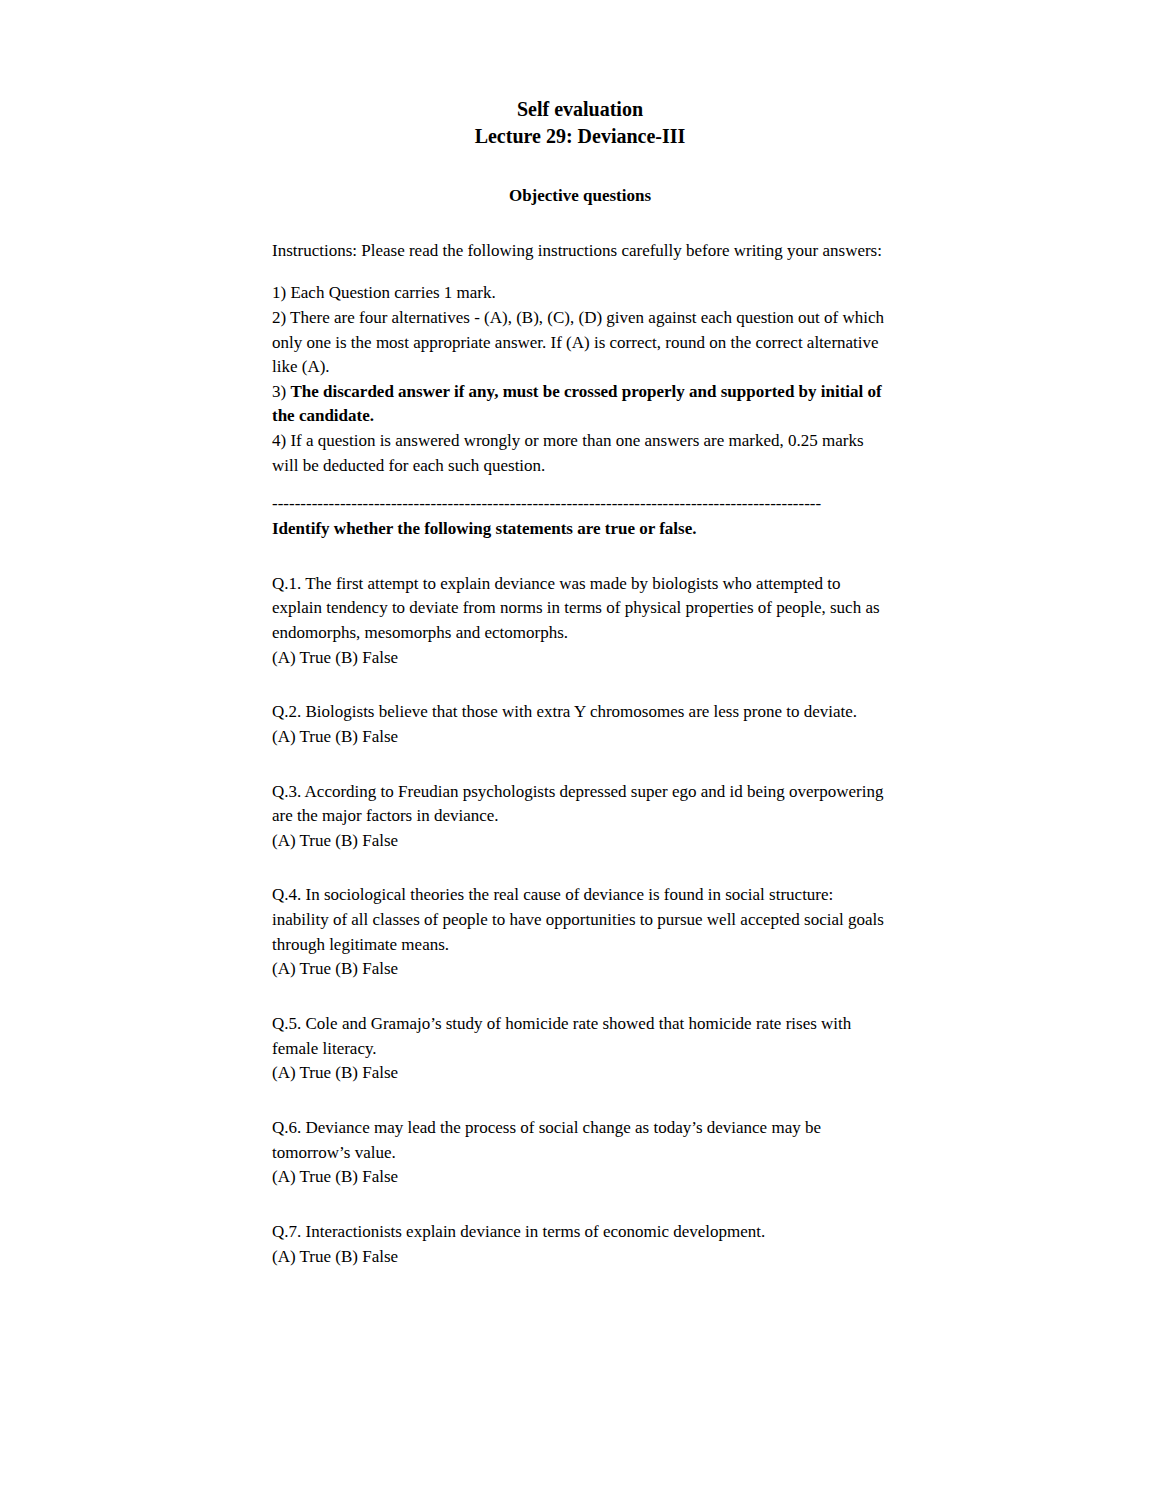Self evaluation
Lecture 29: Deviance-III
Objective questions
Instructions: Please read the following instructions carefully before writing your answers:
1) Each Question carries 1 mark.
2) There are four alternatives - (A), (B), (C), (D) given against each question out of which only one is the most appropriate answer. If (A) is correct, round on the correct alternative like (A).
3) The discarded answer if any, must be crossed properly and supported by initial of the candidate.
4) If a question is answered wrongly or more than one answers are marked, 0.25 marks will be deducted for each such question.
-------------------------------------------------------------------------------------------------
Identify whether the following statements are true or false.
Q.1. The first attempt to explain deviance was made by biologists who attempted to explain tendency to deviate from norms in terms of physical properties of people, such as endomorphs, mesomorphs and ectomorphs.
(A) True (B) False
Q.2. Biologists believe that those with extra Y chromosomes are less prone to deviate.
(A) True (B) False
Q.3. According to Freudian psychologists depressed super ego and id being overpowering are the major factors in deviance.
(A) True (B) False
Q.4. In sociological theories the real cause of deviance is found in social structure: inability of all classes of people to have opportunities to pursue well accepted social goals through legitimate means.
(A) True (B) False
Q.5. Cole and Gramajo’s study of homicide rate showed that homicide rate rises with female literacy.
(A) True (B) False
Q.6. Deviance may lead the process of social change as today’s deviance may be tomorrow’s value.
(A) True (B) False
Q.7. Interactionists explain deviance in terms of economic development.
(A) True (B) False